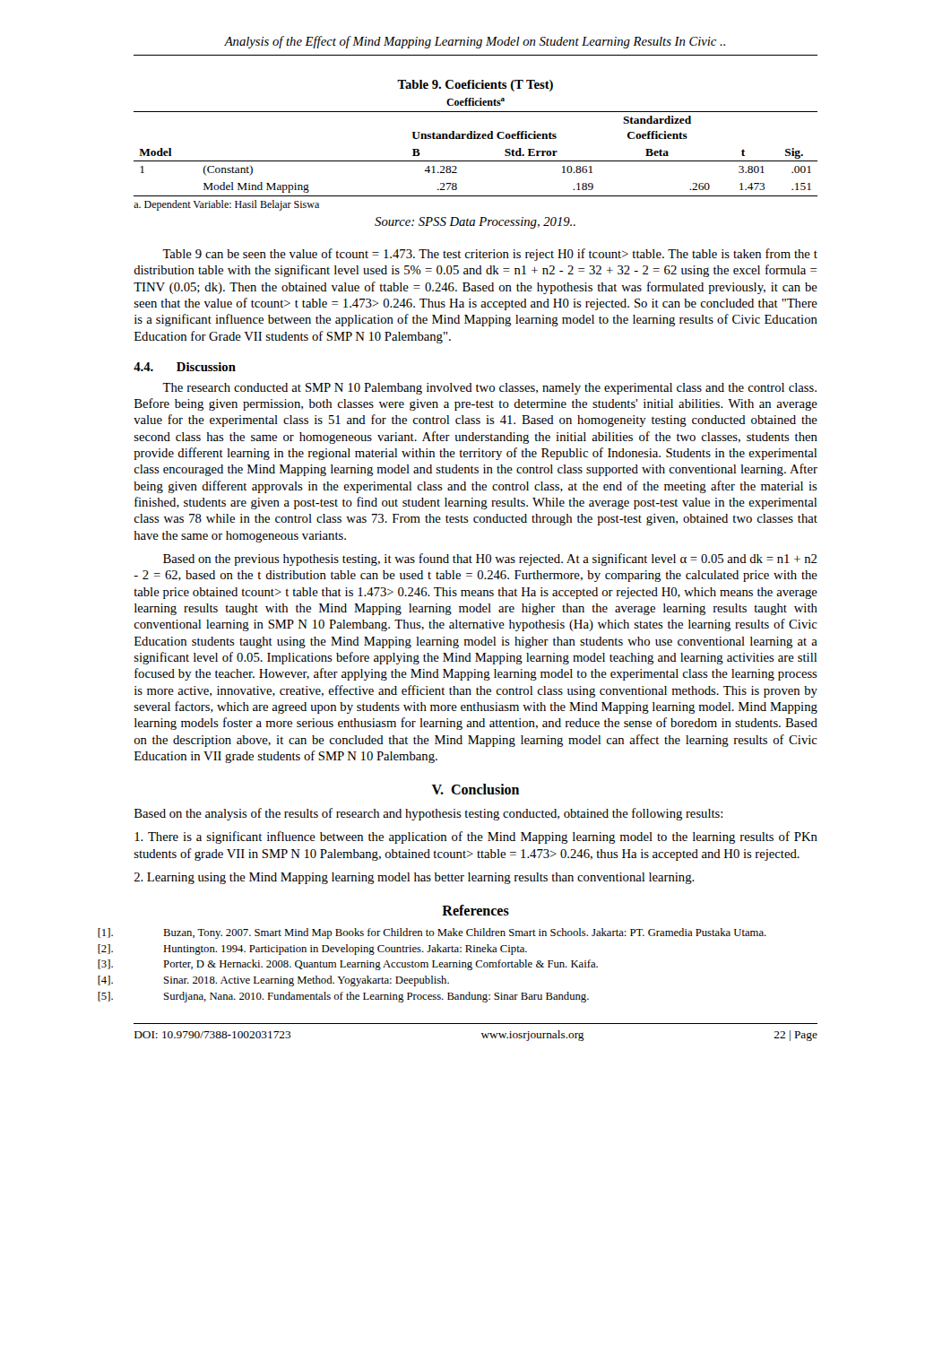Analysis of the Effect of Mind Mapping Learning Model on Student Learning Results In Civic ..
Table 9. Coeficients (T Test)
Coefficientsa
| | | Unstandardized Coefficients | Standardized Coefficients | | |
| --- | --- | --- | --- | --- | --- |
| Model | | B | Std. Error | Beta | t | Sig. |
| 1 | (Constant) | 41.282 | 10.861 | | 3.801 | .001 |
| | Model Mind Mapping | .278 | .189 | .260 | 1.473 | .151 |
a. Dependent Variable: Hasil Belajar Siswa
Source: SPSS Data Processing, 2019..
Table 9 can be seen the value of tcount = 1.473. The test criterion is reject H0 if tcount> ttable. The table is taken from the t distribution table with the significant level used is 5% = 0.05 and dk = n1 + n2 - 2 = 32 + 32 - 2 = 62 using the excel formula = TINV (0.05; dk). Then the obtained value of ttable = 0.246. Based on the hypothesis that was formulated previously, it can be seen that the value of tcount> t table = 1.473> 0.246. Thus Ha is accepted and H0 is rejected. So it can be concluded that "There is a significant influence between the application of the Mind Mapping learning model to the learning results of Civic Education Education for Grade VII students of SMP N 10 Palembang".
4.4. Discussion
The research conducted at SMP N 10 Palembang involved two classes, namely the experimental class and the control class. Before being given permission, both classes were given a pre-test to determine the students' initial abilities. With an average value for the experimental class is 51 and for the control class is 41. Based on homogeneity testing conducted obtained the second class has the same or homogeneous variant. After understanding the initial abilities of the two classes, students then provide different learning in the regional material within the territory of the Republic of Indonesia. Students in the experimental class encouraged the Mind Mapping learning model and students in the control class supported with conventional learning. After being given different approvals in the experimental class and the control class, at the end of the meeting after the material is finished, students are given a post-test to find out student learning results. While the average post-test value in the experimental class was 78 while in the control class was 73. From the tests conducted through the post-test given, obtained two classes that have the same or homogeneous variants.
Based on the previous hypothesis testing, it was found that H0 was rejected. At a significant level α = 0.05 and dk = n1 + n2 - 2 = 62, based on the t distribution table can be used t table = 0.246. Furthermore, by comparing the calculated price with the table price obtained tcount> t table that is 1.473> 0.246. This means that Ha is accepted or rejected H0, which means the average learning results taught with the Mind Mapping learning model are higher than the average learning results taught with conventional learning in SMP N 10 Palembang. Thus, the alternative hypothesis (Ha) which states the learning results of Civic Education students taught using the Mind Mapping learning model is higher than students who use conventional learning at a significant level of 0.05. Implications before applying the Mind Mapping learning model teaching and learning activities are still focused by the teacher. However, after applying the Mind Mapping learning model to the experimental class the learning process is more active, innovative, creative, effective and efficient than the control class using conventional methods. This is proven by several factors, which are agreed upon by students with more enthusiasm with the Mind Mapping learning model. Mind Mapping learning models foster a more serious enthusiasm for learning and attention, and reduce the sense of boredom in students. Based on the description above, it can be concluded that the Mind Mapping learning model can affect the learning results of Civic Education in VII grade students of SMP N 10 Palembang.
V. Conclusion
Based on the analysis of the results of research and hypothesis testing conducted, obtained the following results:
1. There is a significant influence between the application of the Mind Mapping learning model to the learning results of PKn students of grade VII in SMP N 10 Palembang, obtained tcount> ttable = 1.473> 0.246, thus Ha is accepted and H0 is rejected.
2. Learning using the Mind Mapping learning model has better learning results than conventional learning.
References
[1]. Buzan, Tony. 2007. Smart Mind Map Books for Children to Make Children Smart in Schools. Jakarta: PT. Gramedia Pustaka Utama.
[2]. Huntington. 1994. Participation in Developing Countries. Jakarta: Rineka Cipta.
[3]. Porter, D & Hernacki. 2008. Quantum Learning Accustom Learning Comfortable & Fun. Kaifa.
[4]. Sinar. 2018. Active Learning Method. Yogyakarta: Deepublish.
[5]. Surdjana, Nana. 2010. Fundamentals of the Learning Process. Bandung: Sinar Baru Bandung.
DOI: 10.9790/7388-1002031723
www.iosrjournals.org
22 | Page